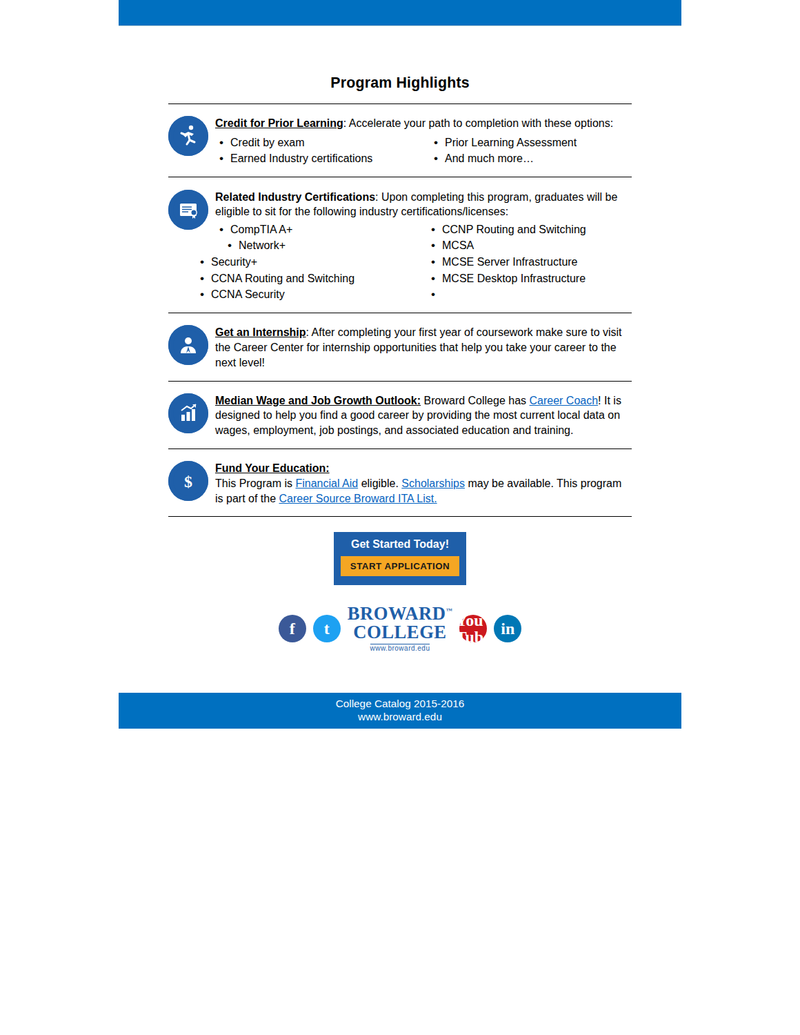Program Highlights
Credit for Prior Learning: Accelerate your path to completion with these options:
Credit by exam
Prior Learning Assessment
Earned Industry certifications
And much more…
Related Industry Certifications: Upon completing this program, graduates will be eligible to sit for the following industry certifications/licenses:
CompTIA A+
CCNP Routing and Switching
Network+
MCSA
Security+
MCSE Server Infrastructure
CCNA Routing and Switching
MCSE Desktop Infrastructure
CCNA Security
Get an Internship: After completing your first year of coursework make sure to visit the Career Center for internship opportunities that help you take your career to the next level!
Median Wage and Job Growth Outlook: Broward College has Career Coach! It is designed to help you find a good career by providing the most current local data on wages, employment, job postings, and associated education and training.
$
Fund Your Education:
This Program is Financial Aid eligible. Scholarships may be available. This program is part of the Career Source Broward ITA List.
Get Started Today!
START APPLICATION
f
t
BROWARD™
COLLEGE
www.broward.edu
You
Tube
in
College Catalog 2015-2016
www.broward.edu